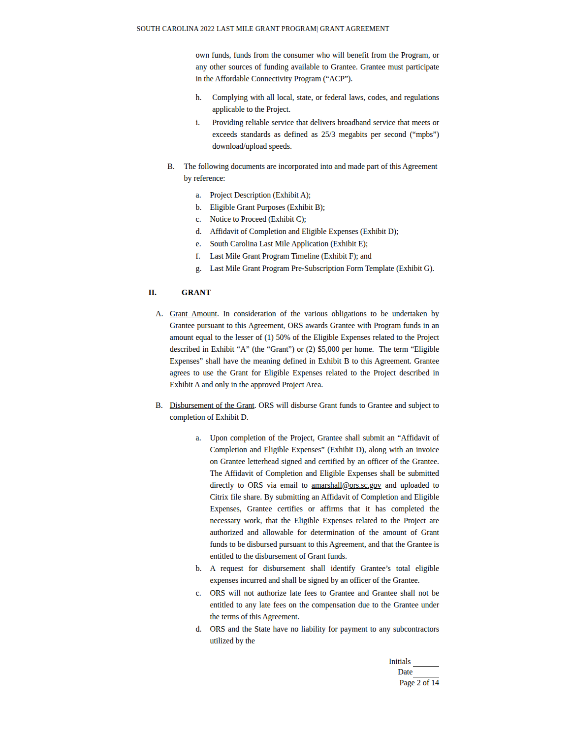SOUTH CAROLINA 2022 LAST MILE GRANT PROGRAM| GRANT AGREEMENT
own funds, funds from the consumer who will benefit from the Program, or any other sources of funding available to Grantee. Grantee must participate in the Affordable Connectivity Program (“ACP”).
h.
Complying with all local, state, or federal laws, codes, and regulations applicable to the Project.
i.
Providing reliable service that delivers broadband service that meets or exceeds standards as defined as 25/3 megabits per second (“mpbs”) download/upload speeds.
B.
The following documents are incorporated into and made part of this Agreement by reference:
a.
Project Description (Exhibit A);
b.
Eligible Grant Purposes (Exhibit B);
c.
Notice to Proceed (Exhibit C);
d.
Affidavit of Completion and Eligible Expenses (Exhibit D);
e.
South Carolina Last Mile Application (Exhibit E);
f.
Last Mile Grant Program Timeline (Exhibit F); and
g.
Last Mile Grant Program Pre-Subscription Form Template (Exhibit G).
II. GRANT
A.
Grant Amount. In consideration of the various obligations to be undertaken by Grantee pursuant to this Agreement, ORS awards Grantee with Program funds in an amount equal to the lesser of (1) 50% of the Eligible Expenses related to the Project described in Exhibit “A” (the “Grant”) or (2) $5,000 per home. The term “Eligible Expenses” shall have the meaning defined in Exhibit B to this Agreement. Grantee agrees to use the Grant for Eligible Expenses related to the Project described in Exhibit A and only in the approved Project Area.
B.
Disbursement of the Grant. ORS will disburse Grant funds to Grantee and subject to completion of Exhibit D.
a.
Upon completion of the Project, Grantee shall submit an “Affidavit of Completion and Eligible Expenses” (Exhibit D), along with an invoice on Grantee letterhead signed and certified by an officer of the Grantee. The Affidavit of Completion and Eligible Expenses shall be submitted directly to ORS via email to amarshall@ors.sc.gov and uploaded to Citrix file share. By submitting an Affidavit of Completion and Eligible Expenses, Grantee certifies or affirms that it has completed the necessary work, that the Eligible Expenses related to the Project are authorized and allowable for determination of the amount of Grant funds to be disbursed pursuant to this Agreement, and that the Grantee is entitled to the disbursement of Grant funds.
b.
A request for disbursement shall identify Grantee’s total eligible expenses incurred and shall be signed by an officer of the Grantee.
c.
ORS will not authorize late fees to Grantee and Grantee shall not be entitled to any late fees on the compensation due to the Grantee under the terms of this Agreement.
d.
ORS and the State have no liability for payment to any subcontractors utilized by the
Initials
Date
Page 2 of 14